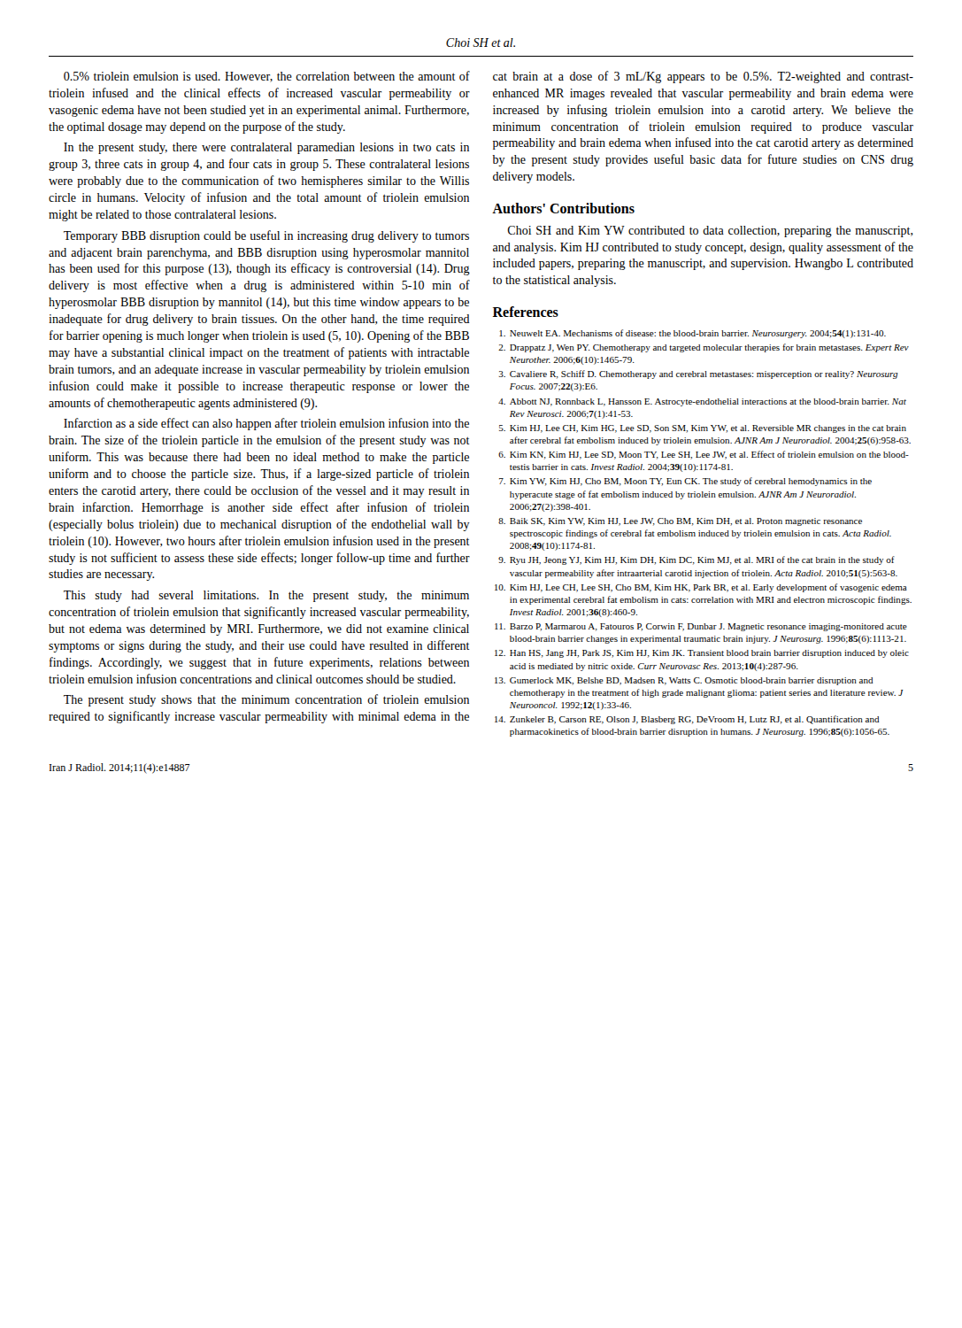Choi SH et al.
0.5% triolein emulsion is used. However, the correlation between the amount of triolein infused and the clinical effects of increased vascular permeability or vasogenic edema have not been studied yet in an experimental animal. Furthermore, the optimal dosage may depend on the purpose of the study.
In the present study, there were contralateral paramedian lesions in two cats in group 3, three cats in group 4, and four cats in group 5. These contralateral lesions were probably due to the communication of two hemispheres similar to the Willis circle in humans. Velocity of infusion and the total amount of triolein emulsion might be related to those contralateral lesions.
Temporary BBB disruption could be useful in increasing drug delivery to tumors and adjacent brain parenchyma, and BBB disruption using hyperosmolar mannitol has been used for this purpose (13), though its efficacy is controversial (14). Drug delivery is most effective when a drug is administered within 5-10 min of hyperosmolar BBB disruption by mannitol (14), but this time window appears to be inadequate for drug delivery to brain tissues. On the other hand, the time required for barrier opening is much longer when triolein is used (5, 10). Opening of the BBB may have a substantial clinical impact on the treatment of patients with intractable brain tumors, and an adequate increase in vascular permeability by triolein emulsion infusion could make it possible to increase therapeutic response or lower the amounts of chemotherapeutic agents administered (9).
Infarction as a side effect can also happen after triolein emulsion infusion into the brain. The size of the triolein particle in the emulsion of the present study was not uniform. This was because there had been no ideal method to make the particle uniform and to choose the particle size. Thus, if a large-sized particle of triolein enters the carotid artery, there could be occlusion of the vessel and it may result in brain infarction. Hemorrhage is another side effect after infusion of triolein (especially bolus triolein) due to mechanical disruption of the endothelial wall by triolein (10). However, two hours after triolein emulsion infusion used in the present study is not sufficient to assess these side effects; longer follow-up time and further studies are necessary.
This study had several limitations. In the present study, the minimum concentration of triolein emulsion that significantly increased vascular permeability, but not edema was determined by MRI. Furthermore, we did not examine clinical symptoms or signs during the study, and their use could have resulted in different findings. Accordingly, we suggest that in future experiments, relations between triolein emulsion infusion concentrations and clinical outcomes should be studied.
The present study shows that the minimum concentration of triolein emulsion required to significantly increase vascular permeability with minimal edema in the cat brain at a dose of 3 mL/Kg appears to be 0.5%. T2-weighted and contrast-enhanced MR images revealed that vascular permeability and brain edema were increased by infusing triolein emulsion into a carotid artery. We believe the minimum concentration of triolein emulsion required to produce vascular permeability and brain edema when infused into the cat carotid artery as determined by the present study provides useful basic data for future studies on CNS drug delivery models.
Authors' Contributions
Choi SH and Kim YW contributed to data collection, preparing the manuscript, and analysis. Kim HJ contributed to study concept, design, quality assessment of the included papers, preparing the manuscript, and supervision. Hwangbo L contributed to the statistical analysis.
References
Neuwelt EA. Mechanisms of disease: the blood-brain barrier. Neurosurgery. 2004;54(1):131-40.
Drappatz J, Wen PY. Chemotherapy and targeted molecular therapies for brain metastases. Expert Rev Neurother. 2006;6(10):1465-79.
Cavaliere R, Schiff D. Chemotherapy and cerebral metastases: misperception or reality? Neurosurg Focus. 2007;22(3):E6.
Abbott NJ, Ronnback L, Hansson E. Astrocyte-endothelial interactions at the blood-brain barrier. Nat Rev Neurosci. 2006;7(1):41-53.
Kim HJ, Lee CH, Kim HG, Lee SD, Son SM, Kim YW, et al. Reversible MR changes in the cat brain after cerebral fat embolism induced by triolein emulsion. AJNR Am J Neuroradiol. 2004;25(6):958-63.
Kim KN, Kim HJ, Lee SD, Moon TY, Lee SH, Lee JW, et al. Effect of triolein emulsion on the blood-testis barrier in cats. Invest Radiol. 2004;39(10):1174-81.
Kim YW, Kim HJ, Cho BM, Moon TY, Eun CK. The study of cerebral hemodynamics in the hyperacute stage of fat embolism induced by triolein emulsion. AJNR Am J Neuroradiol. 2006;27(2):398-401.
Baik SK, Kim YW, Kim HJ, Lee JW, Cho BM, Kim DH, et al. Proton magnetic resonance spectroscopic findings of cerebral fat embolism induced by triolein emulsion in cats. Acta Radiol. 2008;49(10):1174-81.
Ryu JH, Jeong YJ, Kim HJ, Kim DH, Kim DC, Kim MJ, et al. MRI of the cat brain in the study of vascular permeability after intraarterial carotid injection of triolein. Acta Radiol. 2010;51(5):563-8.
Kim HJ, Lee CH, Lee SH, Cho BM, Kim HK, Park BR, et al. Early development of vasogenic edema in experimental cerebral fat embolism in cats: correlation with MRI and electron microscopic findings. Invest Radiol. 2001;36(8):460-9.
Barzo P, Marmarou A, Fatouros P, Corwin F, Dunbar J. Magnetic resonance imaging-monitored acute blood-brain barrier changes in experimental traumatic brain injury. J Neurosurg. 1996;85(6):1113-21.
Han HS, Jang JH, Park JS, Kim HJ, Kim JK. Transient blood brain barrier disruption induced by oleic acid is mediated by nitric oxide. Curr Neurovasc Res. 2013;10(4):287-96.
Gumerlock MK, Belshe BD, Madsen R, Watts C. Osmotic blood-brain barrier disruption and chemotherapy in the treatment of high grade malignant glioma: patient series and literature review. J Neurooncol. 1992;12(1):33-46.
Zunkeler B, Carson RE, Olson J, Blasberg RG, DeVroom H, Lutz RJ, et al. Quantification and pharmacokinetics of blood-brain barrier disruption in humans. J Neurosurg. 1996;85(6):1056-65.
Iran J Radiol. 2014;11(4):e14887
5